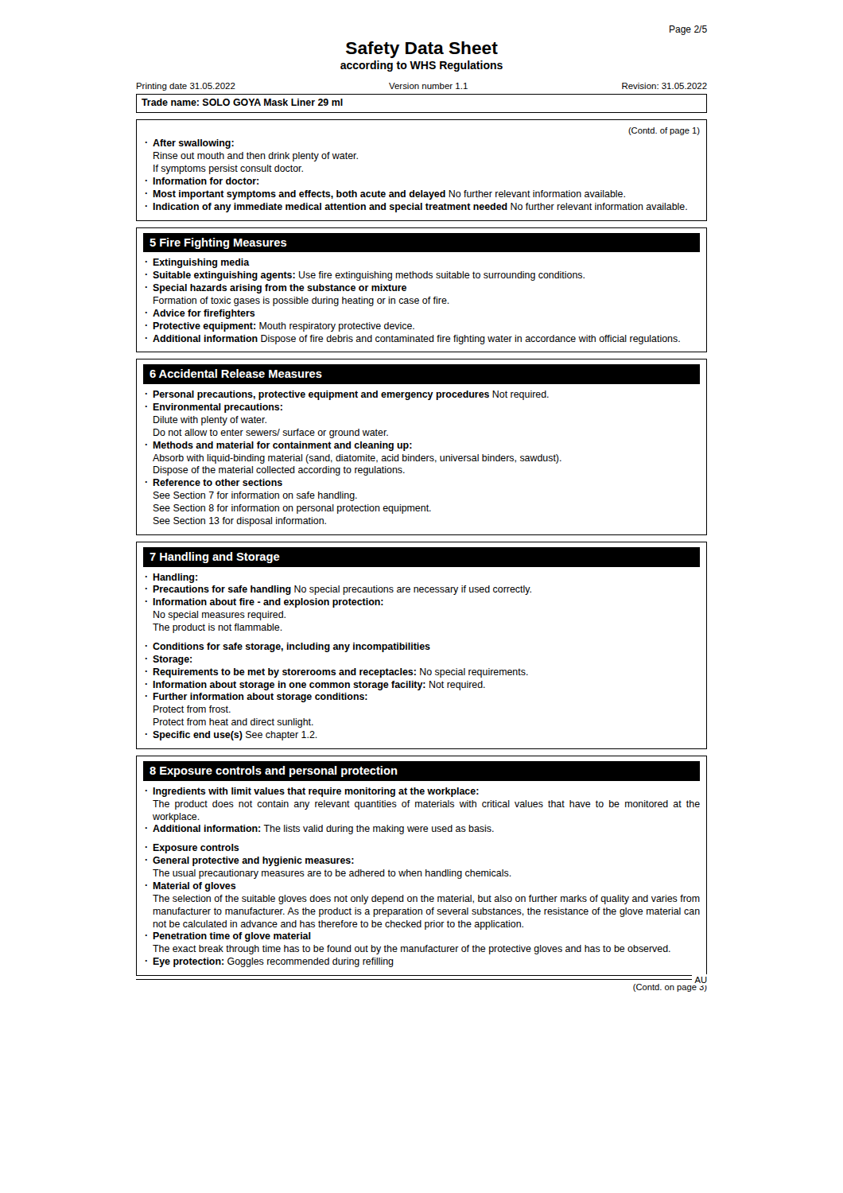Page 2/5
Safety Data Sheet
according to WHS Regulations
Printing date 31.05.2022
Version number 1.1
Revision: 31.05.2022
Trade name: SOLO GOYA Mask Liner 29 ml
(Contd. of page 1)
After swallowing:
Rinse out mouth and then drink plenty of water.
If symptoms persist consult doctor.
Information for doctor:
Most important symptoms and effects, both acute and delayed No further relevant information available.
Indication of any immediate medical attention and special treatment needed No further relevant information available.
5 Fire Fighting Measures
Extinguishing media
Suitable extinguishing agents: Use fire extinguishing methods suitable to surrounding conditions.
Special hazards arising from the substance or mixture
Formation of toxic gases is possible during heating or in case of fire.
Advice for firefighters
Protective equipment: Mouth respiratory protective device.
Additional information Dispose of fire debris and contaminated fire fighting water in accordance with official regulations.
6 Accidental Release Measures
Personal precautions, protective equipment and emergency procedures Not required.
Environmental precautions:
Dilute with plenty of water.
Do not allow to enter sewers/ surface or ground water.
Methods and material for containment and cleaning up:
Absorb with liquid-binding material (sand, diatomite, acid binders, universal binders, sawdust).
Dispose of the material collected according to regulations.
Reference to other sections
See Section 7 for information on safe handling.
See Section 8 for information on personal protection equipment.
See Section 13 for disposal information.
7 Handling and Storage
Handling:
Precautions for safe handling No special precautions are necessary if used correctly.
Information about fire - and explosion protection:
No special measures required.
The product is not flammable.
Conditions for safe storage, including any incompatibilities
Storage:
Requirements to be met by storerooms and receptacles: No special requirements.
Information about storage in one common storage facility: Not required.
Further information about storage conditions:
Protect from frost.
Protect from heat and direct sunlight.
Specific end use(s) See chapter 1.2.
8 Exposure controls and personal protection
Ingredients with limit values that require monitoring at the workplace:
The product does not contain any relevant quantities of materials with critical values that have to be monitored at the workplace.
Additional information: The lists valid during the making were used as basis.
Exposure controls
General protective and hygienic measures:
The usual precautionary measures are to be adhered to when handling chemicals.
Material of gloves
The selection of the suitable gloves does not only depend on the material, but also on further marks of quality and varies from manufacturer to manufacturer. As the product is a preparation of several substances, the resistance of the glove material can not be calculated in advance and has therefore to be checked prior to the application.
Penetration time of glove material
The exact break through time has to be found out by the manufacturer of the protective gloves and has to be observed.
Eye protection: Goggles recommended during refilling
AU
(Contd. on page 3)